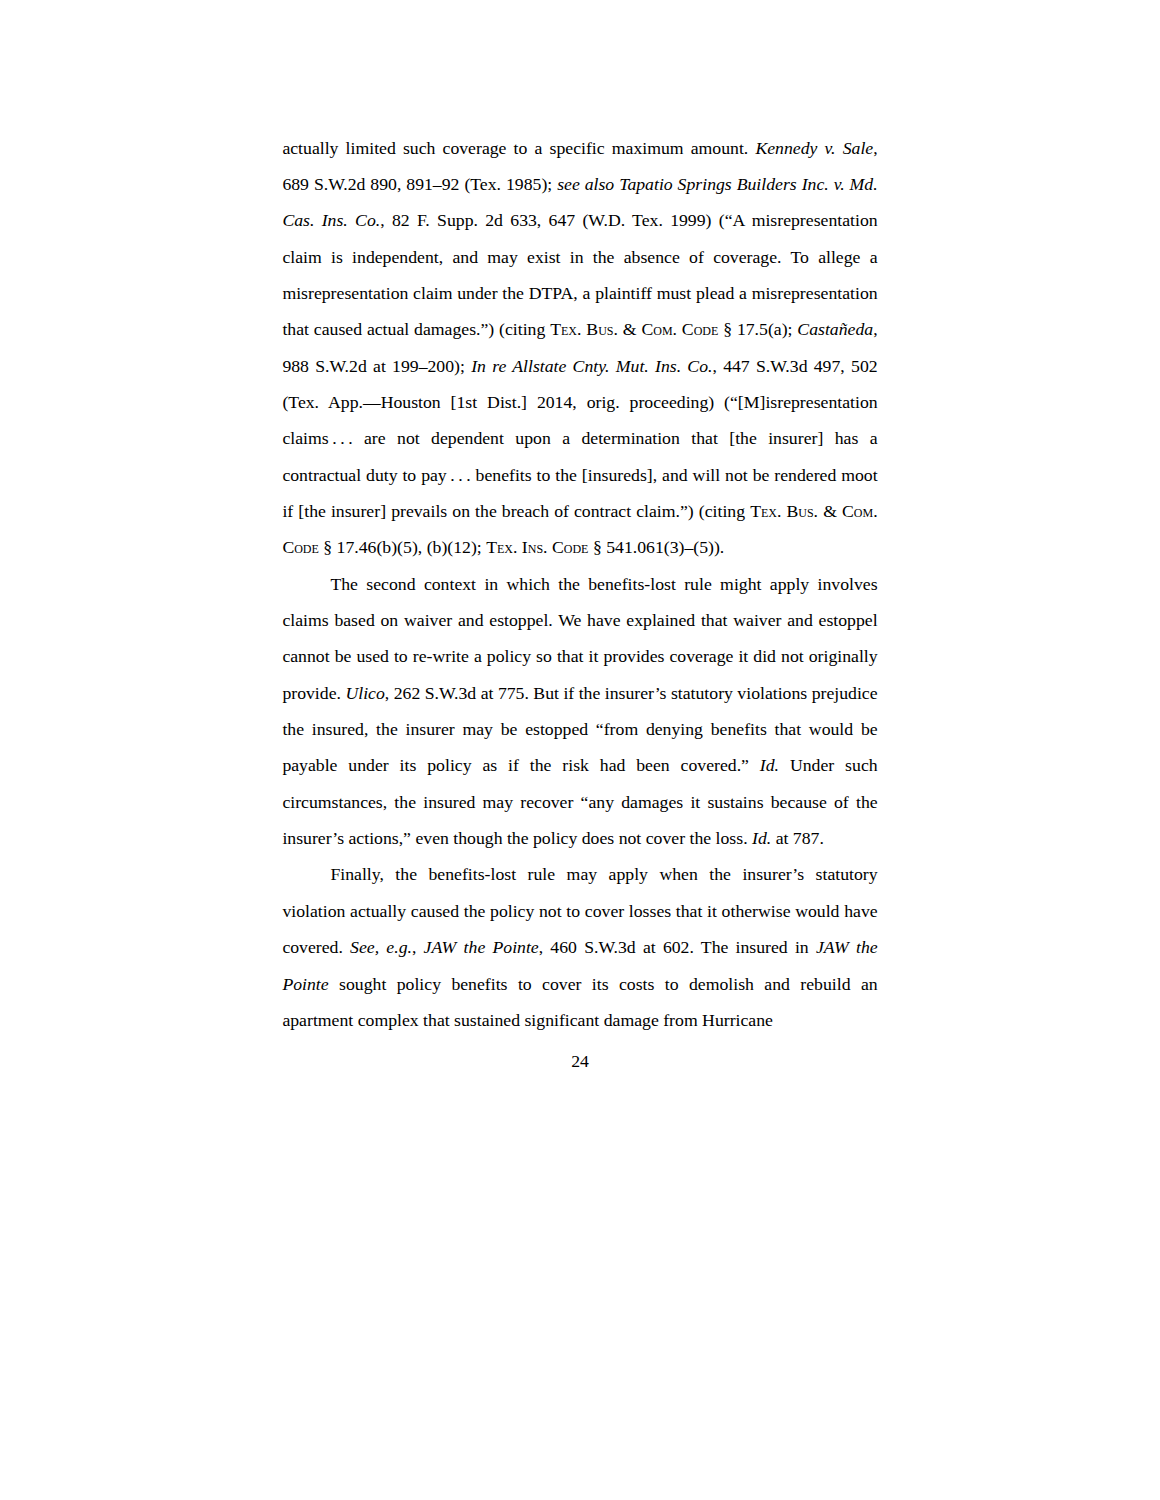actually limited such coverage to a specific maximum amount. Kennedy v. Sale, 689 S.W.2d 890, 891–92 (Tex. 1985); see also Tapatio Springs Builders Inc. v. Md. Cas. Ins. Co., 82 F. Supp. 2d 633, 647 (W.D. Tex. 1999) (“A misrepresentation claim is independent, and may exist in the absence of coverage. To allege a misrepresentation claim under the DTPA, a plaintiff must plead a misrepresentation that caused actual damages.”) (citing Tex. Bus. & Com. Code § 17.5(a); Castañeda, 988 S.W.2d at 199–200); In re Allstate Cnty. Mut. Ins. Co., 447 S.W.3d 497, 502 (Tex. App.—Houston [1st Dist.] 2014, orig. proceeding) (“[M]isrepresentation claims . . . are not dependent upon a determination that [the insurer] has a contractual duty to pay . . . benefits to the [insureds], and will not be rendered moot if [the insurer] prevails on the breach of contract claim.”) (citing Tex. Bus. & Com. Code § 17.46(b)(5), (b)(12); Tex. Ins. Code § 541.061(3)–(5)).
The second context in which the benefits-lost rule might apply involves claims based on waiver and estoppel. We have explained that waiver and estoppel cannot be used to re-write a policy so that it provides coverage it did not originally provide. Ulico, 262 S.W.3d at 775. But if the insurer’s statutory violations prejudice the insured, the insurer may be estopped “from denying benefits that would be payable under its policy as if the risk had been covered.” Id. Under such circumstances, the insured may recover “any damages it sustains because of the insurer’s actions,” even though the policy does not cover the loss. Id. at 787.
Finally, the benefits-lost rule may apply when the insurer’s statutory violation actually caused the policy not to cover losses that it otherwise would have covered. See, e.g., JAW the Pointe, 460 S.W.3d at 602. The insured in JAW the Pointe sought policy benefits to cover its costs to demolish and rebuild an apartment complex that sustained significant damage from Hurricane
24